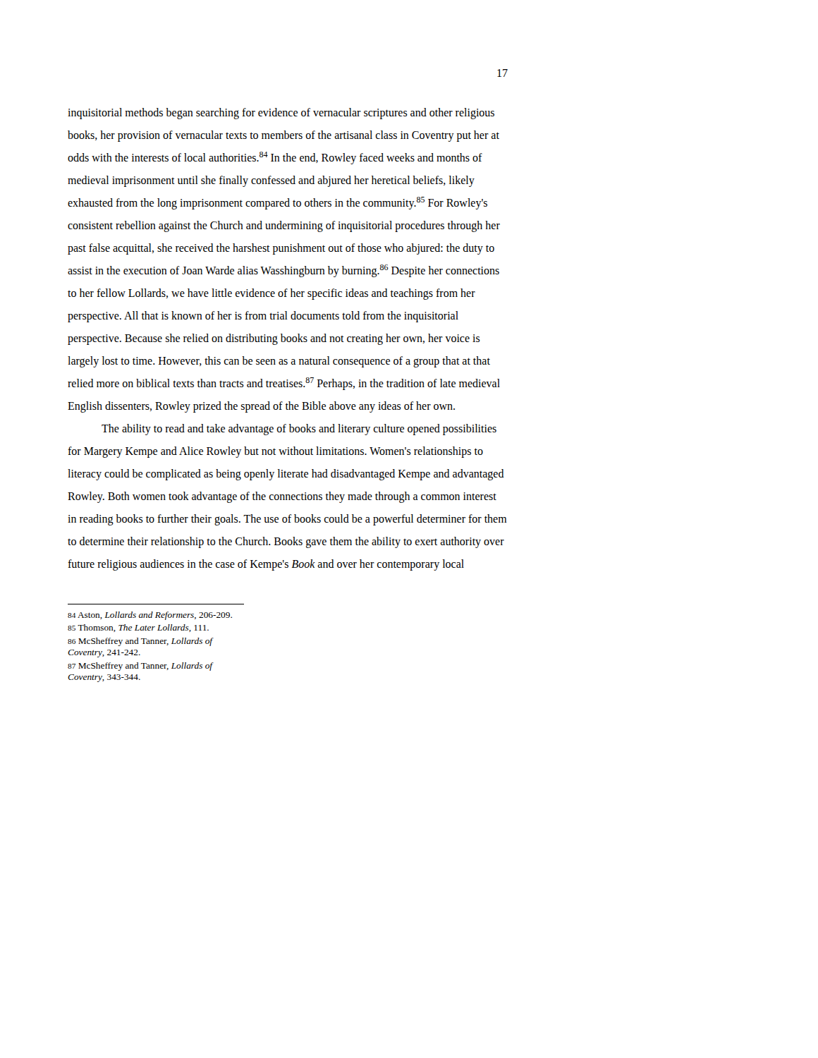17
inquisitorial methods began searching for evidence of vernacular scriptures and other religious books, her provision of vernacular texts to members of the artisanal class in Coventry put her at odds with the interests of local authorities.84 In the end, Rowley faced weeks and months of medieval imprisonment until she finally confessed and abjured her heretical beliefs, likely exhausted from the long imprisonment compared to others in the community.85 For Rowley's consistent rebellion against the Church and undermining of inquisitorial procedures through her past false acquittal, she received the harshest punishment out of those who abjured: the duty to assist in the execution of Joan Warde alias Wasshingburn by burning.86 Despite her connections to her fellow Lollards, we have little evidence of her specific ideas and teachings from her perspective. All that is known of her is from trial documents told from the inquisitorial perspective. Because she relied on distributing books and not creating her own, her voice is largely lost to time. However, this can be seen as a natural consequence of a group that at that relied more on biblical texts than tracts and treatises.87 Perhaps, in the tradition of late medieval English dissenters, Rowley prized the spread of the Bible above any ideas of her own.
The ability to read and take advantage of books and literary culture opened possibilities for Margery Kempe and Alice Rowley but not without limitations. Women's relationships to literacy could be complicated as being openly literate had disadvantaged Kempe and advantaged Rowley. Both women took advantage of the connections they made through a common interest in reading books to further their goals. The use of books could be a powerful determiner for them to determine their relationship to the Church. Books gave them the ability to exert authority over future religious audiences in the case of Kempe's Book and over her contemporary local
84 Aston, Lollards and Reformers, 206-209.
85 Thomson, The Later Lollards, 111.
86 McSheffrey and Tanner, Lollards of Coventry, 241-242.
87 McSheffrey and Tanner, Lollards of Coventry, 343-344.